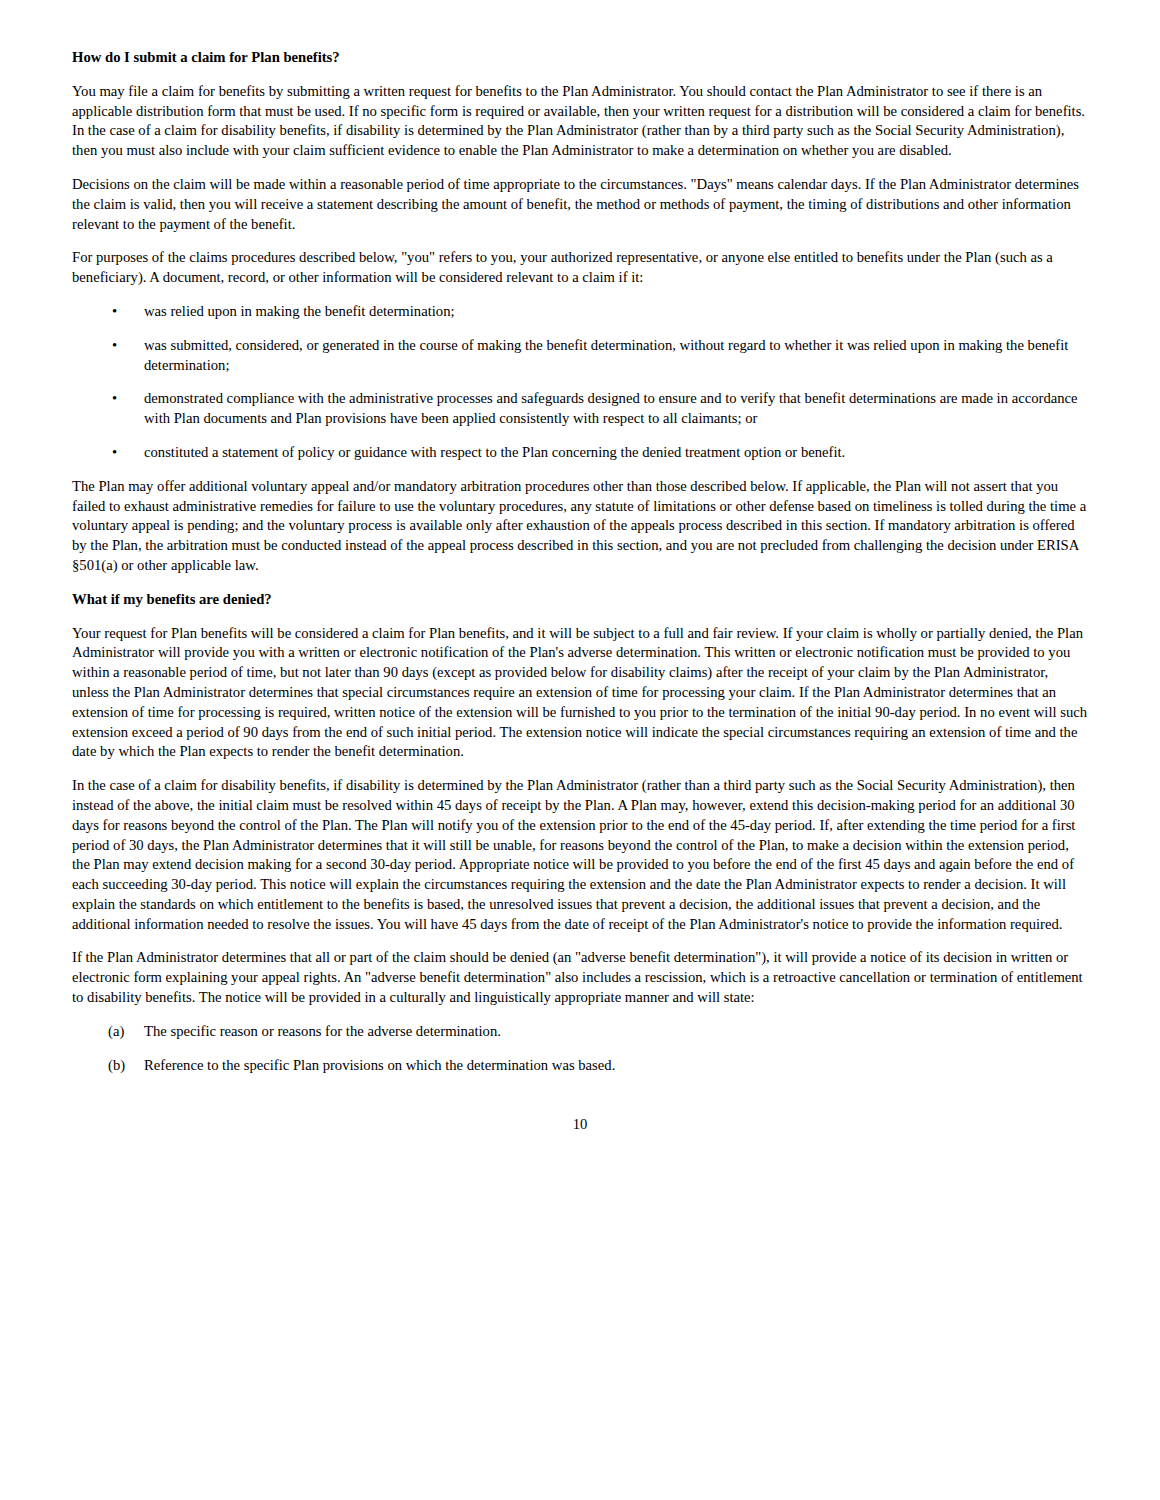How do I submit a claim for Plan benefits?
You may file a claim for benefits by submitting a written request for benefits to the Plan Administrator. You should contact the Plan Administrator to see if there is an applicable distribution form that must be used. If no specific form is required or available, then your written request for a distribution will be considered a claim for benefits. In the case of a claim for disability benefits, if disability is determined by the Plan Administrator (rather than by a third party such as the Social Security Administration), then you must also include with your claim sufficient evidence to enable the Plan Administrator to make a determination on whether you are disabled.
Decisions on the claim will be made within a reasonable period of time appropriate to the circumstances. "Days" means calendar days. If the Plan Administrator determines the claim is valid, then you will receive a statement describing the amount of benefit, the method or methods of payment, the timing of distributions and other information relevant to the payment of the benefit.
For purposes of the claims procedures described below, "you" refers to you, your authorized representative, or anyone else entitled to benefits under the Plan (such as a beneficiary). A document, record, or other information will be considered relevant to a claim if it:
was relied upon in making the benefit determination;
was submitted, considered, or generated in the course of making the benefit determination, without regard to whether it was relied upon in making the benefit determination;
demonstrated compliance with the administrative processes and safeguards designed to ensure and to verify that benefit determinations are made in accordance with Plan documents and Plan provisions have been applied consistently with respect to all claimants; or
constituted a statement of policy or guidance with respect to the Plan concerning the denied treatment option or benefit.
The Plan may offer additional voluntary appeal and/or mandatory arbitration procedures other than those described below. If applicable, the Plan will not assert that you failed to exhaust administrative remedies for failure to use the voluntary procedures, any statute of limitations or other defense based on timeliness is tolled during the time a voluntary appeal is pending; and the voluntary process is available only after exhaustion of the appeals process described in this section. If mandatory arbitration is offered by the Plan, the arbitration must be conducted instead of the appeal process described in this section, and you are not precluded from challenging the decision under ERISA §501(a) or other applicable law.
What if my benefits are denied?
Your request for Plan benefits will be considered a claim for Plan benefits, and it will be subject to a full and fair review. If your claim is wholly or partially denied, the Plan Administrator will provide you with a written or electronic notification of the Plan's adverse determination. This written or electronic notification must be provided to you within a reasonable period of time, but not later than 90 days (except as provided below for disability claims) after the receipt of your claim by the Plan Administrator, unless the Plan Administrator determines that special circumstances require an extension of time for processing your claim. If the Plan Administrator determines that an extension of time for processing is required, written notice of the extension will be furnished to you prior to the termination of the initial 90-day period. In no event will such extension exceed a period of 90 days from the end of such initial period. The extension notice will indicate the special circumstances requiring an extension of time and the date by which the Plan expects to render the benefit determination.
In the case of a claim for disability benefits, if disability is determined by the Plan Administrator (rather than a third party such as the Social Security Administration), then instead of the above, the initial claim must be resolved within 45 days of receipt by the Plan. A Plan may, however, extend this decision-making period for an additional 30 days for reasons beyond the control of the Plan. The Plan will notify you of the extension prior to the end of the 45-day period. If, after extending the time period for a first period of 30 days, the Plan Administrator determines that it will still be unable, for reasons beyond the control of the Plan, to make a decision within the extension period, the Plan may extend decision making for a second 30-day period. Appropriate notice will be provided to you before the end of the first 45 days and again before the end of each succeeding 30-day period. This notice will explain the circumstances requiring the extension and the date the Plan Administrator expects to render a decision. It will explain the standards on which entitlement to the benefits is based, the unresolved issues that prevent a decision, the additional issues that prevent a decision, and the additional information needed to resolve the issues. You will have 45 days from the date of receipt of the Plan Administrator's notice to provide the information required.
If the Plan Administrator determines that all or part of the claim should be denied (an "adverse benefit determination"), it will provide a notice of its decision in written or electronic form explaining your appeal rights. An "adverse benefit determination" also includes a rescission, which is a retroactive cancellation or termination of entitlement to disability benefits. The notice will be provided in a culturally and linguistically appropriate manner and will state:
(a) The specific reason or reasons for the adverse determination.
(b) Reference to the specific Plan provisions on which the determination was based.
10